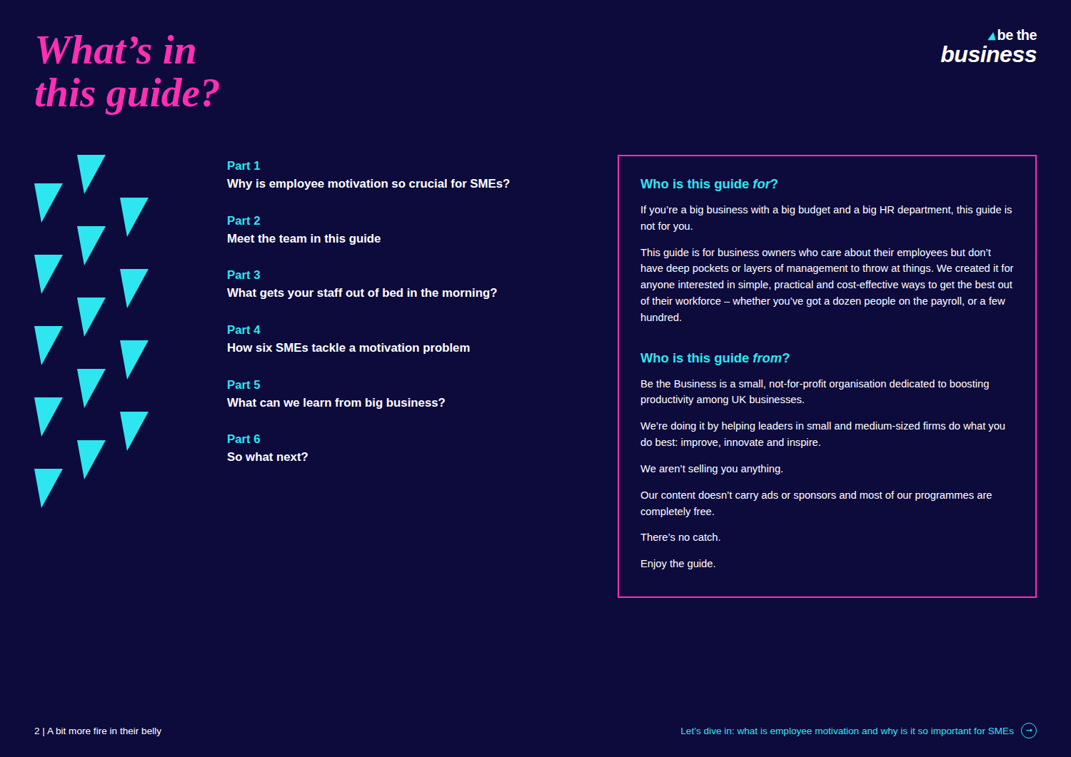What’s in
this guide?
▴be the business
Part 1 Why is employee motivation so crucial for SMEs?
Part 2 Meet the team in this guide
Part 3 What gets your staff out of bed in the morning?
Part 4 How six SMEs tackle a motivation problem
Part 5 What can we learn from big business?
Part 6 So what next?
Who is this guide for?
If you’re a big business with a big budget and a big HR department, this guide is not for you.
This guide is for business owners who care about their employees but don’t have deep pockets or layers of management to throw at things. We created it for anyone interested in simple, practical and cost-effective ways to get the best out of their workforce – whether you’ve got a dozen people on the payroll, or a few hundred.
Who is this guide from?
Be the Business is a small, not-for-profit organisation dedicated to boosting productivity among UK businesses.
We’re doing it by helping leaders in small and medium-sized firms do what you do best: improve, innovate and inspire.
We aren’t selling you anything.
Our content doesn’t carry ads or sponsors and most of our programmes are completely free.
There’s no catch.
Enjoy the guide.
2 | A bit more fire in their belly Let’s dive in: what is employee motivation and why is it so important for SMEs ➞